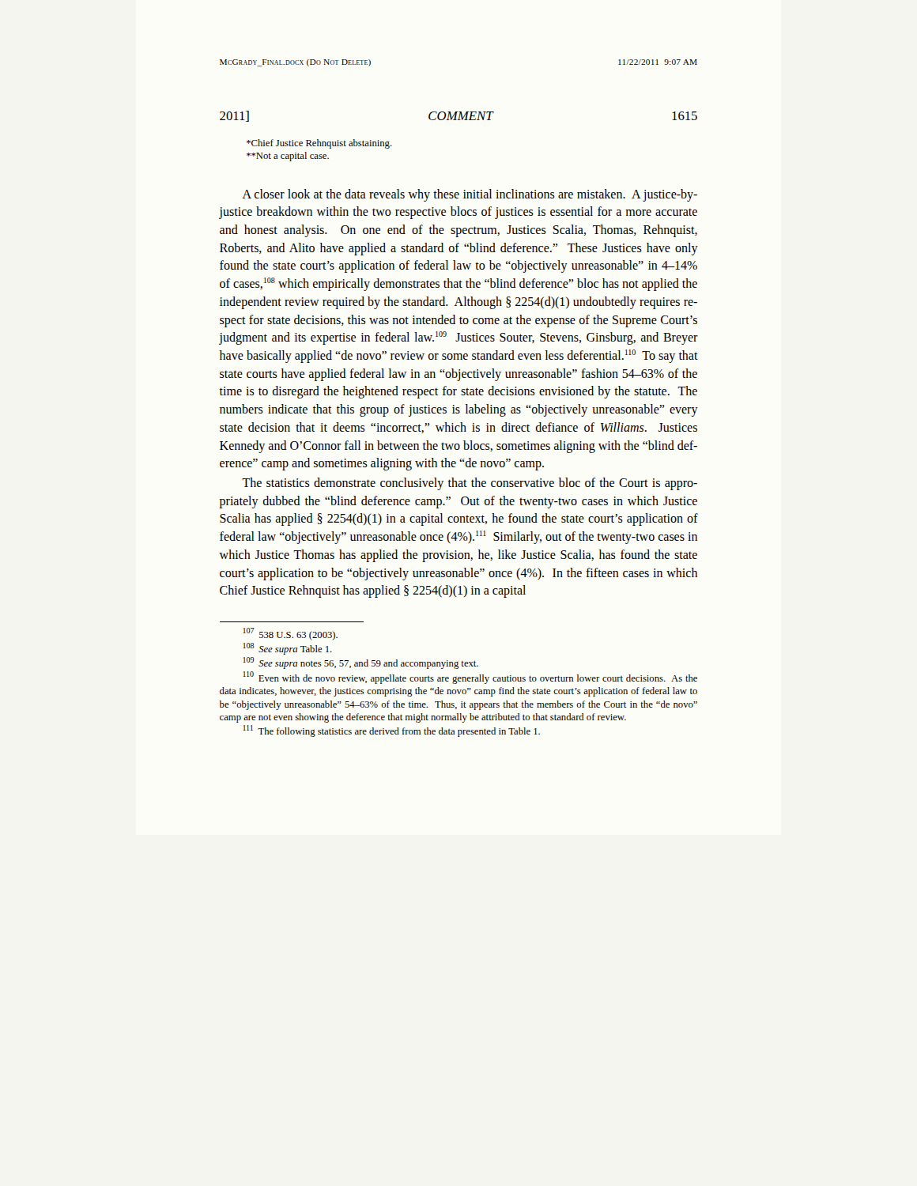McGrady_Final.docx (Do Not Delete) 11/22/2011 9:07 AM
2011] COMMENT 1615
*Chief Justice Rehnquist abstaining.
**Not a capital case.
A closer look at the data reveals why these initial inclinations are mistaken. A justice-by-justice breakdown within the two respective blocs of justices is essential for a more accurate and honest analysis. On one end of the spectrum, Justices Scalia, Thomas, Rehnquist, Roberts, and Alito have applied a standard of “blind deference.” These Justices have only found the state court’s application of federal law to be “objectively unreasonable” in 4–14% of cases,108 which empirically demonstrates that the “blind deference” bloc has not applied the independent review required by the standard. Although § 2254(d)(1) undoubtedly requires respect for state decisions, this was not intended to come at the expense of the Supreme Court’s judgment and its expertise in federal law.109 Justices Souter, Stevens, Ginsburg, and Breyer have basically applied “de novo” review or some standard even less deferential.110 To say that state courts have applied federal law in an “objectively unreasonable” fashion 54–63% of the time is to disregard the heightened respect for state decisions envisioned by the statute. The numbers indicate that this group of justices is labeling as “objectively unreasonable” every state decision that it deems “incorrect,” which is in direct defiance of Williams. Justices Kennedy and O’Connor fall in between the two blocs, sometimes aligning with the “blind deference” camp and sometimes aligning with the “de novo” camp.
The statistics demonstrate conclusively that the conservative bloc of the Court is appropriately dubbed the “blind deference camp.” Out of the twenty-two cases in which Justice Scalia has applied § 2254(d)(1) in a capital context, he found the state court’s application of federal law “objectively” unreasonable once (4%).111 Similarly, out of the twenty-two cases in which Justice Thomas has applied the provision, he, like Justice Scalia, has found the state court’s application to be “objectively unreasonable” once (4%). In the fifteen cases in which Chief Justice Rehnquist has applied § 2254(d)(1) in a capital
107538 U.S. 63 (2003).
108 See supra Table 1.
109 See supra notes 56, 57, and 59 and accompanying text.
110 Even with de novo review, appellate courts are generally cautious to overturn lower court decisions. As the data indicates, however, the justices comprising the “de novo” camp find the state court’s application of federal law to be “objectively unreasonable” 54–63% of the time. Thus, it appears that the members of the Court in the “de novo” camp are not even showing the deference that might normally be attributed to that standard of review.
111 The following statistics are derived from the data presented in Table 1.